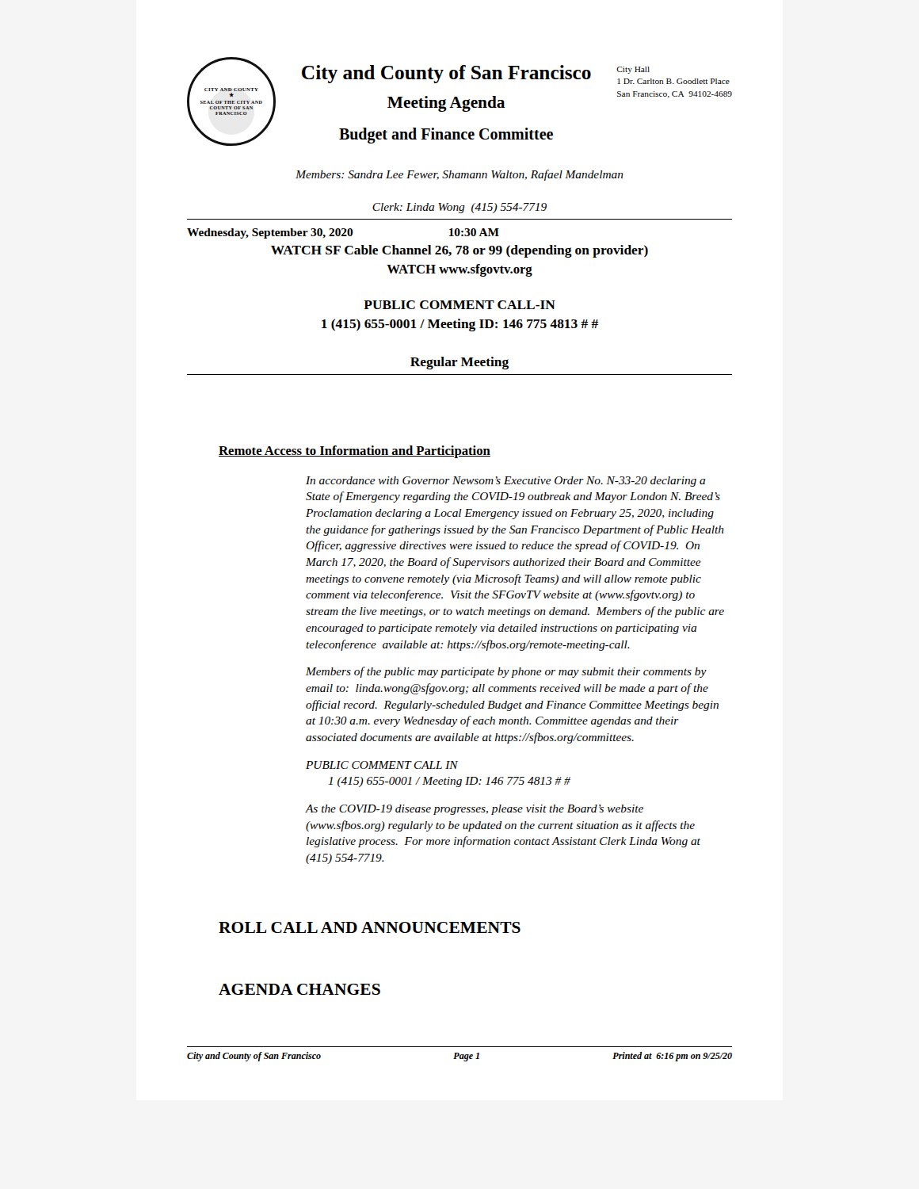CITY AND COUNTY ★ SEAL OF THE CITY AND COUNTY OF SAN FRANCISCO
City and County of San Francisco
Meeting Agenda
Budget and Finance Committee
City Hall
1 Dr. Carlton B. Goodlett Place
San Francisco, CA 94102-4689
Members: Sandra Lee Fewer, Shamann Walton, Rafael Mandelman
Clerk: Linda Wong (415) 554-7719
Wednesday, September 30, 2020 10:30 AM
WATCH SF Cable Channel 26, 78 or 99 (depending on provider)
WATCH www.sfgovtv.org
PUBLIC COMMENT CALL-IN
1 (415) 655-0001 / Meeting ID: 146 775 4813 # #
Regular Meeting
Remote Access to Information and Participation
In accordance with Governor Newsom’s Executive Order No. N-33-20 declaring a State of Emergency regarding the COVID-19 outbreak and Mayor London N. Breed’s Proclamation declaring a Local Emergency issued on February 25, 2020, including the guidance for gatherings issued by the San Francisco Department of Public Health Officer, aggressive directives were issued to reduce the spread of COVID-19. On March 17, 2020, the Board of Supervisors authorized their Board and Committee meetings to convene remotely (via Microsoft Teams) and will allow remote public comment via teleconference. Visit the SFGovTV website at (www.sfgovtv.org) to stream the live meetings, or to watch meetings on demand. Members of the public are encouraged to participate remotely via detailed instructions on participating via teleconference available at: https://sfbos.org/remote-meeting-call.
Members of the public may participate by phone or may submit their comments by email to: linda.wong@sfgov.org; all comments received will be made a part of the official record. Regularly-scheduled Budget and Finance Committee Meetings begin at 10:30 a.m. every Wednesday of each month. Committee agendas and their associated documents are available at https://sfbos.org/committees.
PUBLIC COMMENT CALL IN
1 (415) 655-0001 / Meeting ID: 146 775 4813 # #
As the COVID-19 disease progresses, please visit the Board’s website (www.sfbos.org) regularly to be updated on the current situation as it affects the legislative process. For more information contact Assistant Clerk Linda Wong at (415) 554-7719.
ROLL CALL AND ANNOUNCEMENTS
AGENDA CHANGES
City and County of San Francisco Page 1 Printed at 6:16 pm on 9/25/20